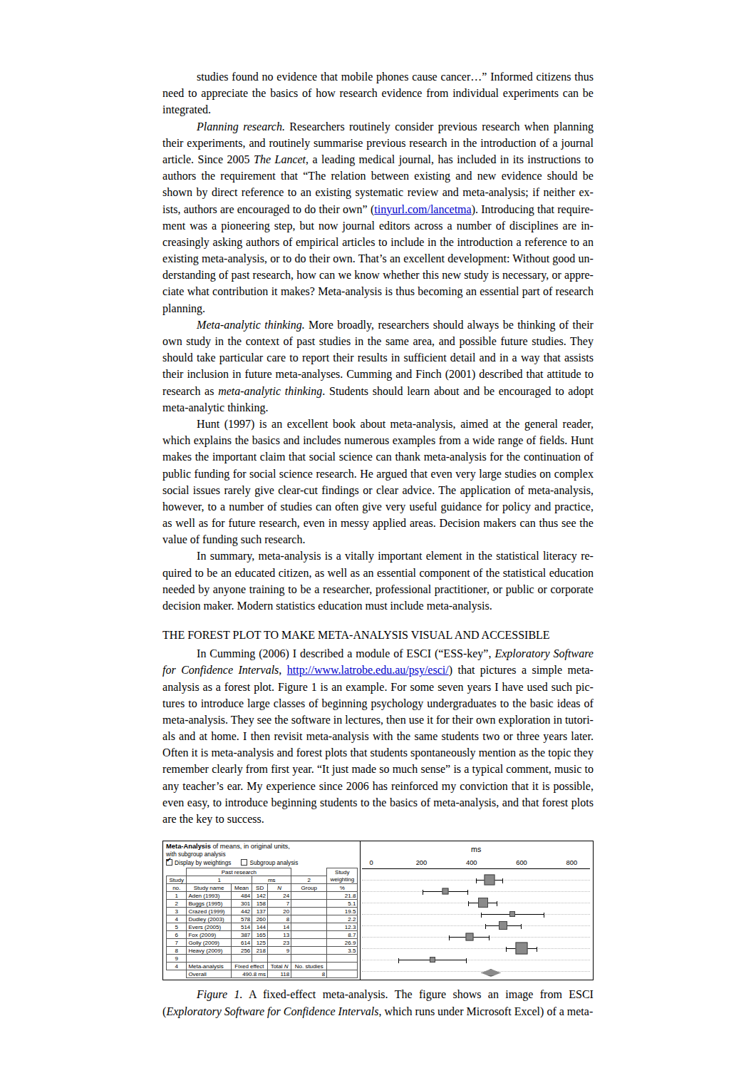studies found no evidence that mobile phones cause cancer…” Informed citizens thus need to appreciate the basics of how research evidence from individual experiments can be integrated.
Planning research. Researchers routinely consider previous research when planning their experiments, and routinely summarise previous research in the introduction of a journal article. Since 2005 The Lancet, a leading medical journal, has included in its instructions to authors the requirement that “The relation between existing and new evidence should be shown by direct reference to an existing systematic review and meta-analysis; if neither exists, authors are encouraged to do their own” (tinyurl.com/lancetma). Introducing that requirement was a pioneering step, but now journal editors across a number of disciplines are increasingly asking authors of empirical articles to include in the introduction a reference to an existing meta-analysis, or to do their own. That’s an excellent development: Without good understanding of past research, how can we know whether this new study is necessary, or appreciate what contribution it makes? Meta-analysis is thus becoming an essential part of research planning.
Meta-analytic thinking. More broadly, researchers should always be thinking of their own study in the context of past studies in the same area, and possible future studies. They should take particular care to report their results in sufficient detail and in a way that assists their inclusion in future meta-analyses. Cumming and Finch (2001) described that attitude to research as meta-analytic thinking. Students should learn about and be encouraged to adopt meta-analytic thinking.
Hunt (1997) is an excellent book about meta-analysis, aimed at the general reader, which explains the basics and includes numerous examples from a wide range of fields. Hunt makes the important claim that social science can thank meta-analysis for the continuation of public funding for social science research. He argued that even very large studies on complex social issues rarely give clear-cut findings or clear advice. The application of meta-analysis, however, to a number of studies can often give very useful guidance for policy and practice, as well as for future research, even in messy applied areas. Decision makers can thus see the value of funding such research.
In summary, meta-analysis is a vitally important element in the statistical literacy required to be an educated citizen, as well as an essential component of the statistical education needed by anyone training to be a researcher, professional practitioner, or public or corporate decision maker. Modern statistics education must include meta-analysis.
THE FOREST PLOT TO MAKE META-ANALYSIS VISUAL AND ACCESSIBLE
In Cumming (2006) I described a module of ESCI (“ESS-key”, Exploratory Software for Confidence Intervals, http://www.latrobe.edu.au/psy/esci/) that pictures a simple meta-analysis as a forest plot. Figure 1 is an example. For some seven years I have used such pictures to introduce large classes of beginning psychology undergraduates to the basic ideas of meta-analysis. They see the software in lectures, then use it for their own exploration in tutorials and at home. I then revisit meta-analysis with the same students two or three years later. Often it is meta-analysis and forest plots that students spontaneously mention as the topic they remember clearly from first year. “It just made so much sense” is a typical comment, music to any teacher’s ear. My experience since 2006 has reinforced my conviction that it is possible, even easy, to introduce beginning students to the basics of meta-analysis, and that forest plots are the key to success.
Meta-Analysis of means, in original units,
with subgroup analysis
Display by weightings Subgroup analysis
| | Past research | | Study weighting |
| Study | 1 | ms | 2 |
| no. | Study name | Mean | SD | N | Group | % |
| 1 | Aden (1993) | 484 | 142 | 24 | | 21.8 |
| 2 | Buggs (1995) | 301 | 158 | 7 | | 5.1 |
| 3 | Crazed (1999) | 442 | 137 | 20 | | 19.5 |
| 4 | Dudley (2003) | 578 | 260 | 8 | | 2.2 |
| 5 | Evers (2005) | 514 | 144 | 14 | | 12.3 |
| 6 | Fox (2009) | 387 | 165 | 13 | | 8.7 |
| 7 | Golly (2009) | 614 | 125 | 23 | | 26.9 |
| 8 | Heavy (2009) | 256 | 218 | 9 | | 3.5 |
| 9 | | | | | | |
| 4 | Meta-analysis | Fixed effect | Total N | No. studies | |
| | Overall | 490.8 ms | 118 | 8 | |
ms
0 200 400 600 800
Figure 1. A fixed-effect meta-analysis. The figure shows an image from ESCI (Exploratory Software for Confidence Intervals, which runs under Microsoft Excel) of a meta-